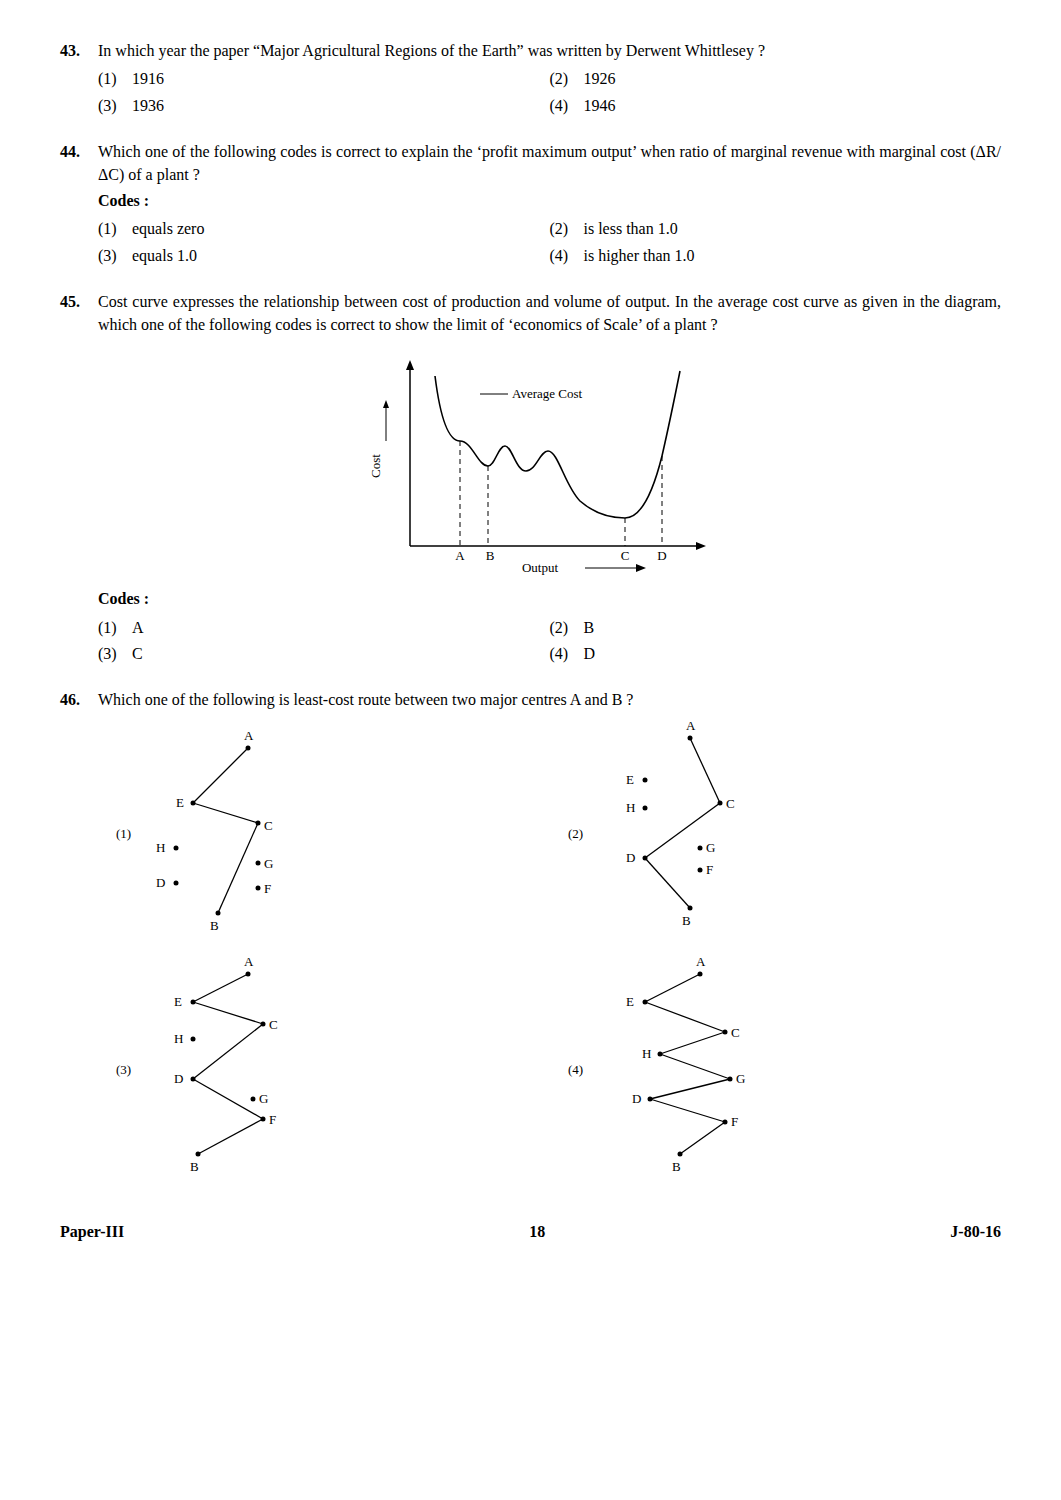43.
In which year the paper “Major Agricultural Regions of the Earth” was written by Derwent Whittlesey ?
| (1) 1916 | (2) 1926 |
| (3) 1936 | (4) 1946 |
44.
Which one of the following codes is correct to explain the ‘profit maximum output’ when ratio of marginal revenue with marginal cost (ΔR/ΔC) of a plant ?
Codes :
| (1) equals zero | (2) is less than 1.0 |
| (3) equals 1.0 | (4) is higher than 1.0 |
45.
Cost curve expresses the relationship between cost of production and volume of output. In the average cost curve as given in the diagram, which one of the following codes is correct to show the limit of ‘economics of Scale’ of a plant ?
Cost Output Average Cost A B C D
Codes :
| (1) A | (2) B |
| (3) C | (4) D |
46.
Which one of the following is least-cost route between two major centres A and B ?
| (1) A E C H G D F B | (2) A E C H G D F B |
| (3) A E C H D G F B | (4) A E C H G D F B |
Paper-III
18
J‑80‑16